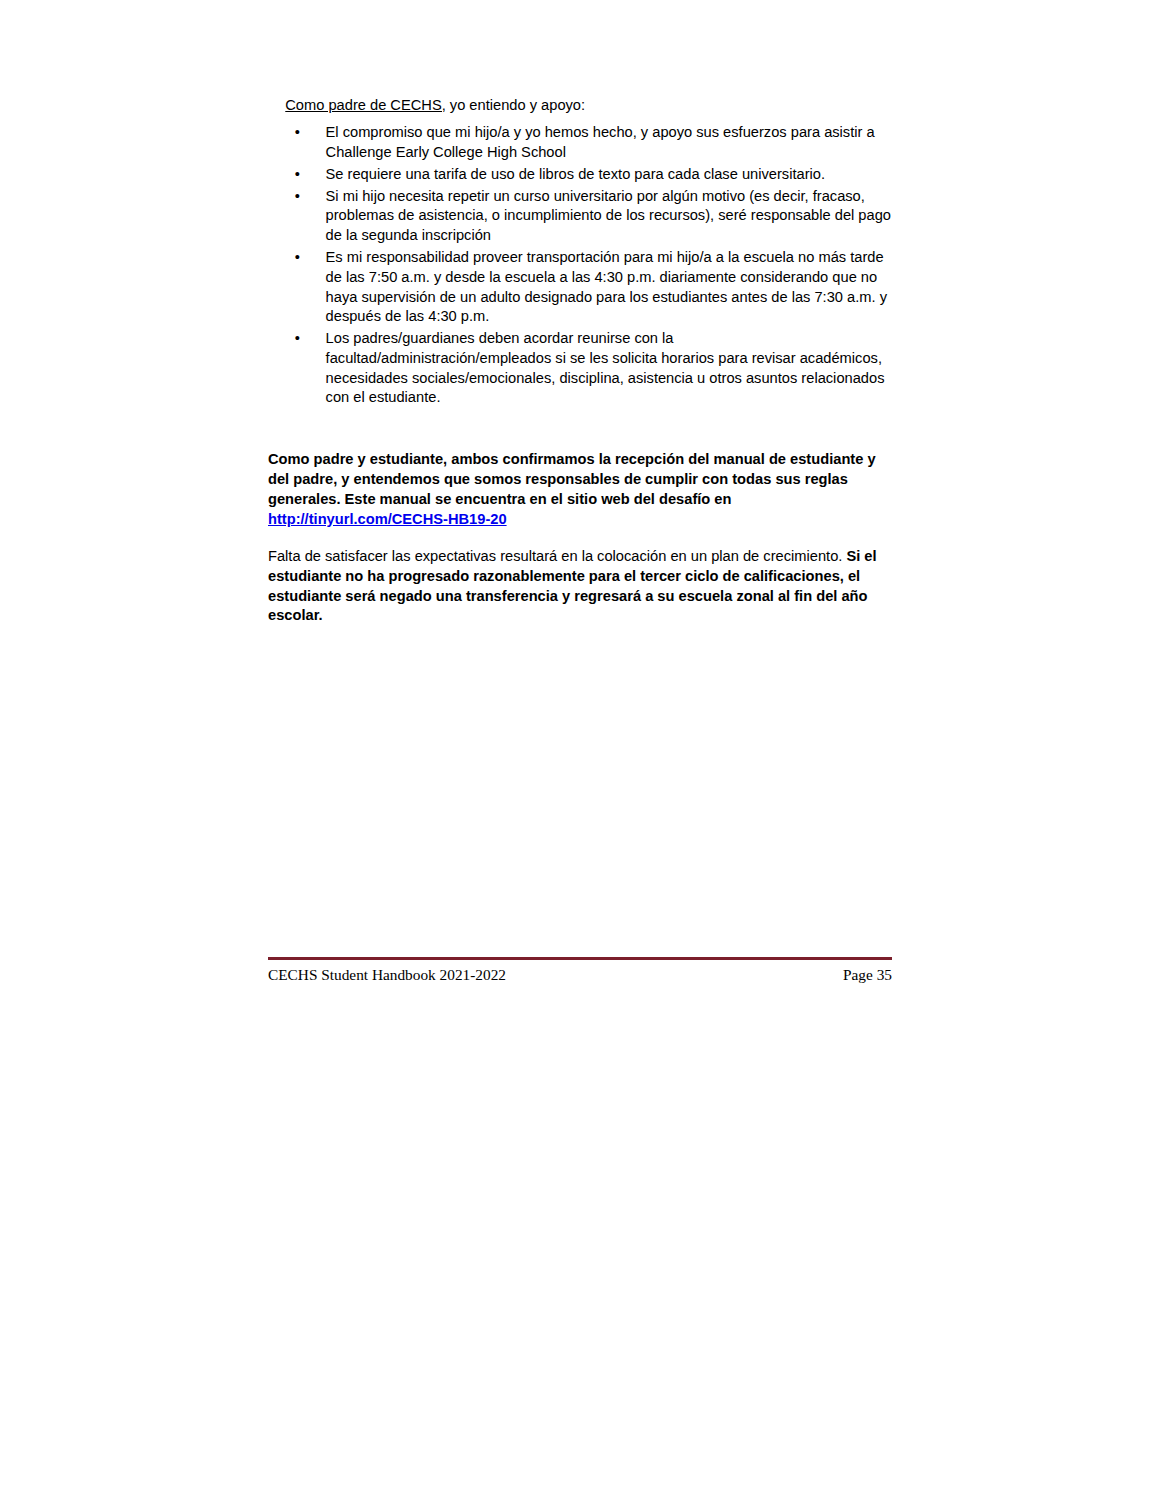Como padre de CECHS, yo entiendo y apoyo:
El compromiso que mi hijo/a y yo hemos hecho, y apoyo sus esfuerzos para asistir a Challenge Early College High School
Se requiere una tarifa de uso de libros de texto para cada clase universitario.
Si mi hijo necesita repetir un curso universitario por algún motivo (es decir, fracaso, problemas de asistencia, o incumplimiento de los recursos), seré responsable del pago de la segunda inscripción
Es mi responsabilidad proveer transportación para mi hijo/a a la escuela no más tarde de las 7:50 a.m. y desde la escuela a las 4:30 p.m. diariamente considerando que no haya supervisión de un adulto designado para los estudiantes antes de las 7:30 a.m. y después de las 4:30 p.m.
Los padres/guardianes deben acordar reunirse con la facultad/administración/empleados si se les solicita horarios para revisar académicos, necesidades sociales/emocionales, disciplina, asistencia u otros asuntos relacionados con el estudiante.
Como padre y estudiante, ambos confirmamos la recepción del manual de estudiante y del padre, y entendemos que somos responsables de cumplir con todas sus reglas generales. Este manual se encuentra en el sitio web del desafío en http://tinyurl.com/CECHS-HB19-20
Falta de satisfacer las expectativas resultará en la colocación en un plan de crecimiento. Si el estudiante no ha progresado razonablemente para el tercer ciclo de calificaciones, el estudiante será negado una transferencia y regresará a su escuela zonal al fin del año escolar.
CECHS Student Handbook 2021-2022
Page 35